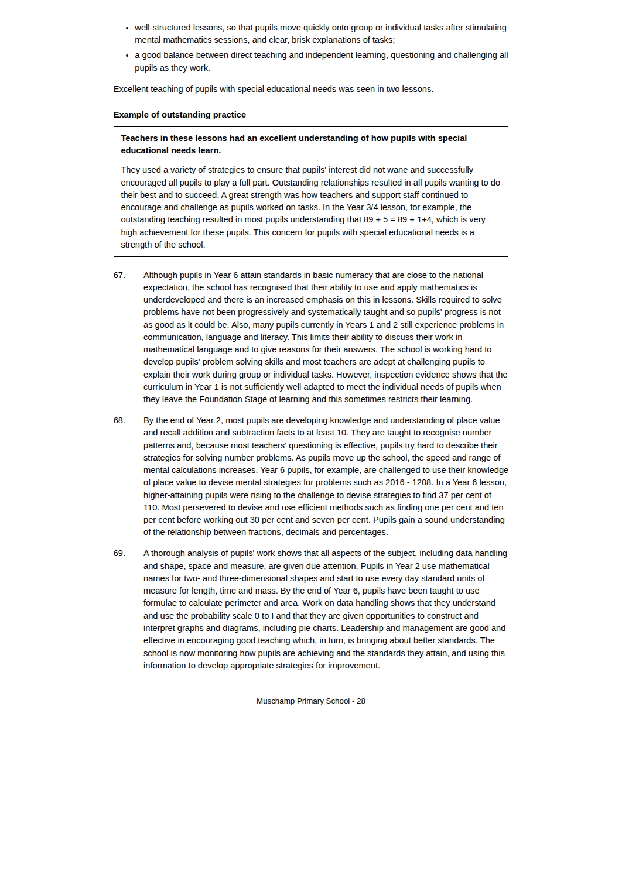well-structured lessons, so that pupils move quickly onto group or individual tasks after stimulating mental mathematics sessions, and clear, brisk explanations of tasks;
a good balance between direct teaching and independent learning, questioning and challenging all pupils as they work.
Excellent teaching of pupils with special educational needs was seen in two lessons.
Example of outstanding practice
Teachers in these lessons had an excellent understanding of how pupils with special educational needs learn.
They used a variety of strategies to ensure that pupils' interest did not wane and successfully encouraged all pupils to play a full part. Outstanding relationships resulted in all pupils wanting to do their best and to succeed. A great strength was how teachers and support staff continued to encourage and challenge as pupils worked on tasks. In the Year 3/4 lesson, for example, the outstanding teaching resulted in most pupils understanding that 89 + 5 = 89 + 1+4, which is very high achievement for these pupils. This concern for pupils with special educational needs is a strength of the school.
67. Although pupils in Year 6 attain standards in basic numeracy that are close to the national expectation, the school has recognised that their ability to use and apply mathematics is underdeveloped and there is an increased emphasis on this in lessons. Skills required to solve problems have not been progressively and systematically taught and so pupils' progress is not as good as it could be. Also, many pupils currently in Years 1 and 2 still experience problems in communication, language and literacy. This limits their ability to discuss their work in mathematical language and to give reasons for their answers. The school is working hard to develop pupils' problem solving skills and most teachers are adept at challenging pupils to explain their work during group or individual tasks. However, inspection evidence shows that the curriculum in Year 1 is not sufficiently well adapted to meet the individual needs of pupils when they leave the Foundation Stage of learning and this sometimes restricts their learning.
68. By the end of Year 2, most pupils are developing knowledge and understanding of place value and recall addition and subtraction facts to at least 10. They are taught to recognise number patterns and, because most teachers' questioning is effective, pupils try hard to describe their strategies for solving number problems. As pupils move up the school, the speed and range of mental calculations increases. Year 6 pupils, for example, are challenged to use their knowledge of place value to devise mental strategies for problems such as 2016 - 1208. In a Year 6 lesson, higher-attaining pupils were rising to the challenge to devise strategies to find 37 per cent of 110. Most persevered to devise and use efficient methods such as finding one per cent and ten per cent before working out 30 per cent and seven per cent. Pupils gain a sound understanding of the relationship between fractions, decimals and percentages.
69. A thorough analysis of pupils' work shows that all aspects of the subject, including data handling and shape, space and measure, are given due attention. Pupils in Year 2 use mathematical names for two- and three-dimensional shapes and start to use every day standard units of measure for length, time and mass. By the end of Year 6, pupils have been taught to use formulae to calculate perimeter and area. Work on data handling shows that they understand and use the probability scale 0 to I and that they are given opportunities to construct and interpret graphs and diagrams, including pie charts. Leadership and management are good and effective in encouraging good teaching which, in turn, is bringing about better standards. The school is now monitoring how pupils are achieving and the standards they attain, and using this information to develop appropriate strategies for improvement.
Muschamp Primary School - 28